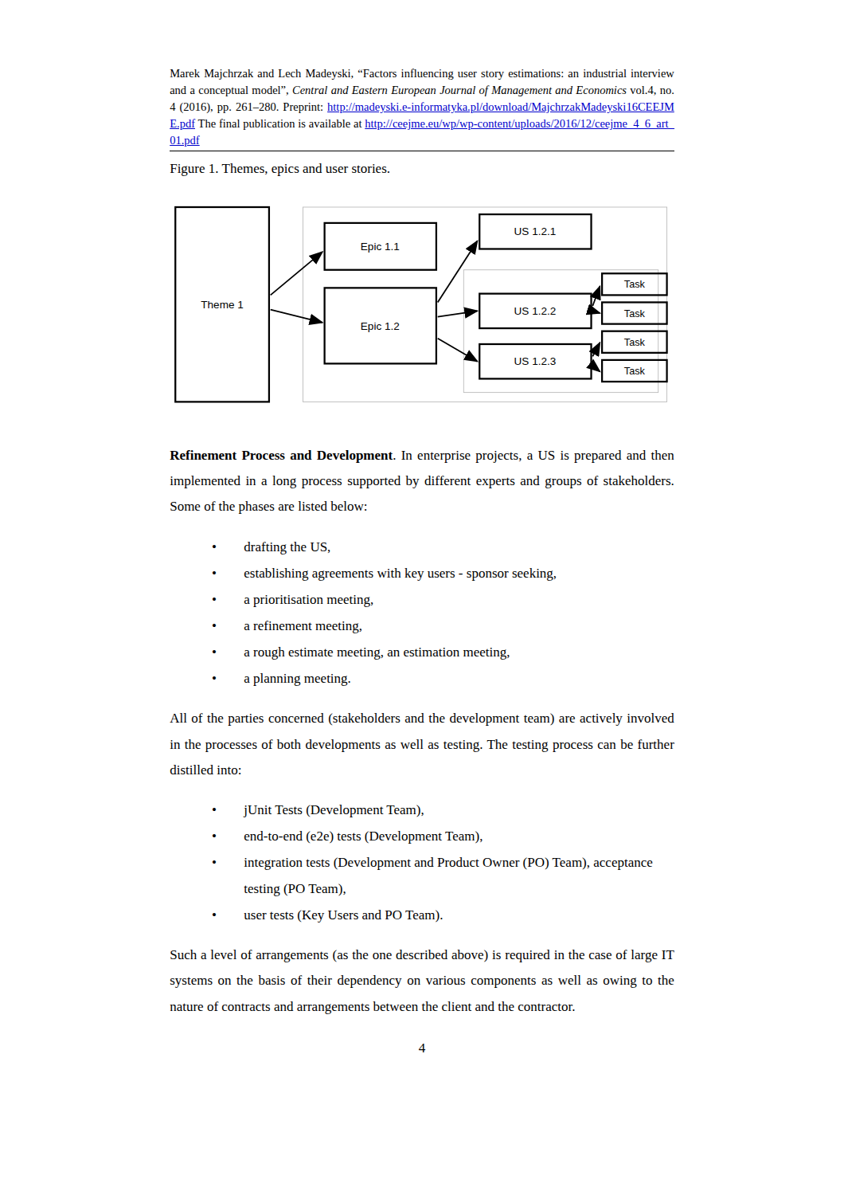Marek Majchrzak and Lech Madeyski, “Factors influencing user story estimations: an industrial interview and a conceptual model”, Central and Eastern European Journal of Management and Economics vol.4, no. 4 (2016), pp. 261–280. Preprint: http://madeyski.e-informatyka.pl/download/MajchrzakMadeyski16CEEJME.pdf The final publication is available at http://ceejme.eu/wp/wp-content/uploads/2016/12/ceejme_4_6_art_01.pdf
Figure 1. Themes, epics and user stories.
Theme 1 Epic 1.1 Epic 1.2 US 1.2.1 US 1.2.2 US 1.2.3 Task Task Task Task
Refinement Process and Development. In enterprise projects, a US is prepared and then implemented in a long process supported by different experts and groups of stakeholders. Some of the phases are listed below:
drafting the US,
establishing agreements with key users - sponsor seeking,
a prioritisation meeting,
a refinement meeting,
a rough estimate meeting, an estimation meeting,
a planning meeting.
All of the parties concerned (stakeholders and the development team) are actively involved in the processes of both developments as well as testing. The testing process can be further distilled into:
jUnit Tests (Development Team),
end-to-end (e2e) tests (Development Team),
integration tests (Development and Product Owner (PO) Team), acceptance testing (PO Team),
user tests (Key Users and PO Team).
Such a level of arrangements (as the one described above) is required in the case of large IT systems on the basis of their dependency on various components as well as owing to the nature of contracts and arrangements between the client and the contractor.
4